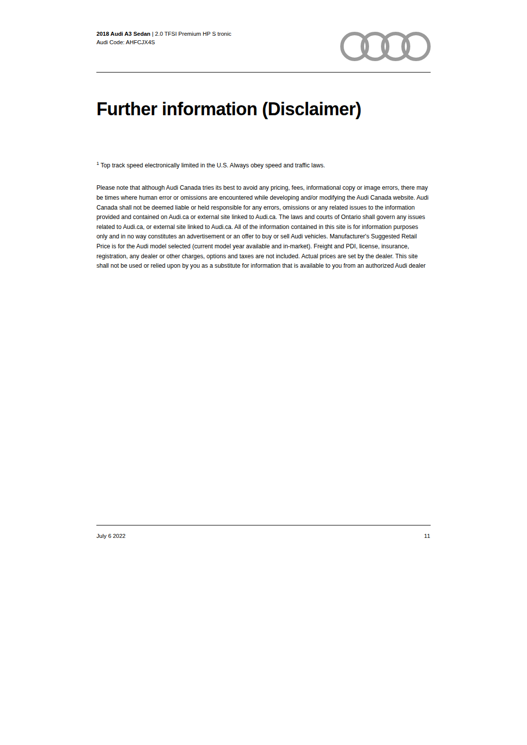2018 Audi A3 Sedan | 2.0 TFSI Premium HP S tronic
Audi Code: AHFCJX4S
Further information (Disclaimer)
1 Top track speed electronically limited in the U.S. Always obey speed and traffic laws.
Please note that although Audi Canada tries its best to avoid any pricing, fees, informational copy or image errors, there may be times where human error or omissions are encountered while developing and/or modifying the Audi Canada website. Audi Canada shall not be deemed liable or held responsible for any errors, omissions or any related issues to the information provided and contained on Audi.ca or external site linked to Audi.ca. The laws and courts of Ontario shall govern any issues related to Audi.ca, or external site linked to Audi.ca. All of the information contained in this site is for information purposes only and in no way constitutes an advertisement or an offer to buy or sell Audi vehicles. Manufacturer's Suggested Retail Price is for the Audi model selected (current model year available and in-market). Freight and PDI, license, insurance, registration, any dealer or other charges, options and taxes are not included. Actual prices are set by the dealer. This site shall not be used or relied upon by you as a substitute for information that is available to you from an authorized Audi dealer
July 6 2022 11